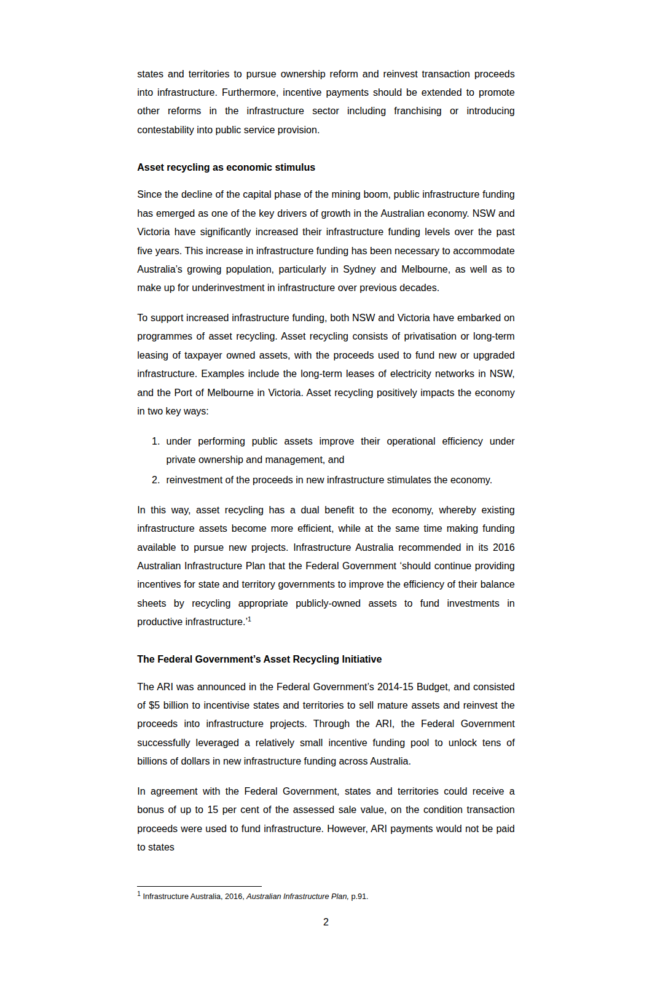states and territories to pursue ownership reform and reinvest transaction proceeds into infrastructure. Furthermore, incentive payments should be extended to promote other reforms in the infrastructure sector including franchising or introducing contestability into public service provision.
Asset recycling as economic stimulus
Since the decline of the capital phase of the mining boom, public infrastructure funding has emerged as one of the key drivers of growth in the Australian economy. NSW and Victoria have significantly increased their infrastructure funding levels over the past five years. This increase in infrastructure funding has been necessary to accommodate Australia’s growing population, particularly in Sydney and Melbourne, as well as to make up for underinvestment in infrastructure over previous decades.
To support increased infrastructure funding, both NSW and Victoria have embarked on programmes of asset recycling. Asset recycling consists of privatisation or long-term leasing of taxpayer owned assets, with the proceeds used to fund new or upgraded infrastructure. Examples include the long-term leases of electricity networks in NSW, and the Port of Melbourne in Victoria. Asset recycling positively impacts the economy in two key ways:
under performing public assets improve their operational efficiency under private ownership and management, and
reinvestment of the proceeds in new infrastructure stimulates the economy.
In this way, asset recycling has a dual benefit to the economy, whereby existing infrastructure assets become more efficient, while at the same time making funding available to pursue new projects. Infrastructure Australia recommended in its 2016 Australian Infrastructure Plan that the Federal Government ‘should continue providing incentives for state and territory governments to improve the efficiency of their balance sheets by recycling appropriate publicly-owned assets to fund investments in productive infrastructure.’1
The Federal Government’s Asset Recycling Initiative
The ARI was announced in the Federal Government’s 2014-15 Budget, and consisted of $5 billion to incentivise states and territories to sell mature assets and reinvest the proceeds into infrastructure projects. Through the ARI, the Federal Government successfully leveraged a relatively small incentive funding pool to unlock tens of billions of dollars in new infrastructure funding across Australia.
In agreement with the Federal Government, states and territories could receive a bonus of up to 15 per cent of the assessed sale value, on the condition transaction proceeds were used to fund infrastructure. However, ARI payments would not be paid to states
1 Infrastructure Australia, 2016, Australian Infrastructure Plan, p.91.
2